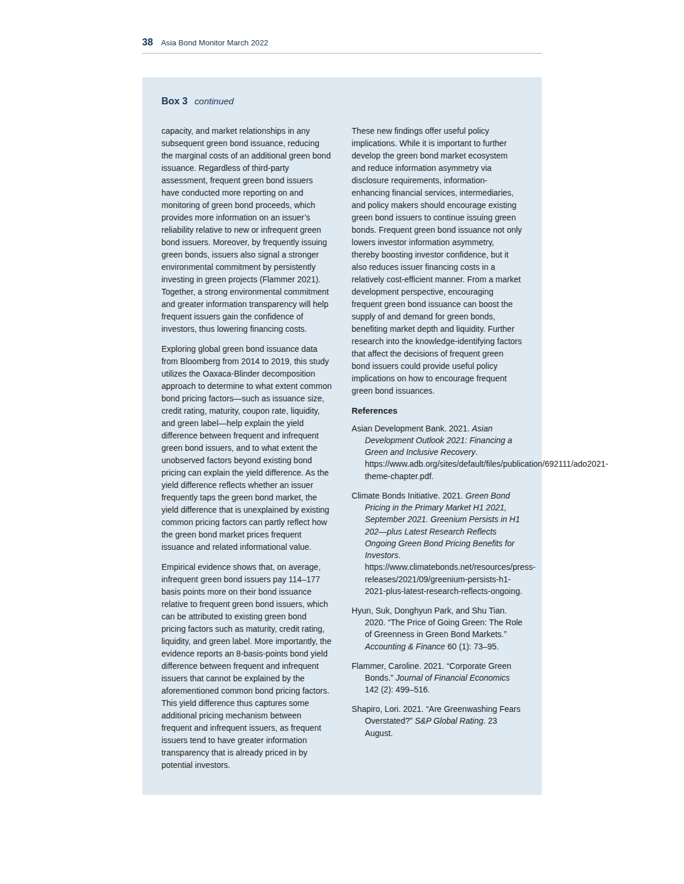38 Asia Bond Monitor March 2022
Box 3 continued
capacity, and market relationships in any subsequent green bond issuance, reducing the marginal costs of an additional green bond issuance. Regardless of third-party assessment, frequent green bond issuers have conducted more reporting on and monitoring of green bond proceeds, which provides more information on an issuer’s reliability relative to new or infrequent green bond issuers. Moreover, by frequently issuing green bonds, issuers also signal a stronger environmental commitment by persistently investing in green projects (Flammer 2021). Together, a strong environmental commitment and greater information transparency will help frequent issuers gain the confidence of investors, thus lowering financing costs.
Exploring global green bond issuance data from Bloomberg from 2014 to 2019, this study utilizes the Oaxaca-Blinder decomposition approach to determine to what extent common bond pricing factors—such as issuance size, credit rating, maturity, coupon rate, liquidity, and green label—help explain the yield difference between frequent and infrequent green bond issuers, and to what extent the unobserved factors beyond existing bond pricing can explain the yield difference. As the yield difference reflects whether an issuer frequently taps the green bond market, the yield difference that is unexplained by existing common pricing factors can partly reflect how the green bond market prices frequent issuance and related informational value.
Empirical evidence shows that, on average, infrequent green bond issuers pay 114–177 basis points more on their bond issuance relative to frequent green bond issuers, which can be attributed to existing green bond pricing factors such as maturity, credit rating, liquidity, and green label. More importantly, the evidence reports an 8-basis-points bond yield difference between frequent and infrequent issuers that cannot be explained by the aforementioned common bond pricing factors. This yield difference thus captures some additional pricing mechanism between frequent and infrequent issuers, as frequent issuers tend to have greater information transparency that is already priced in by potential investors.
These new findings offer useful policy implications. While it is important to further develop the green bond market ecosystem and reduce information asymmetry via disclosure requirements, information-enhancing financial services, intermediaries, and policy makers should encourage existing green bond issuers to continue issuing green bonds. Frequent green bond issuance not only lowers investor information asymmetry, thereby boosting investor confidence, but it also reduces issuer financing costs in a relatively cost-efficient manner. From a market development perspective, encouraging frequent green bond issuance can boost the supply of and demand for green bonds, benefiting market depth and liquidity. Further research into the knowledge-identifying factors that affect the decisions of frequent green bond issuers could provide useful policy implications on how to encourage frequent green bond issuances.
References
Asian Development Bank. 2021. Asian Development Outlook 2021: Financing a Green and Inclusive Recovery. https://www.adb.org/sites/default/files/publication/692111/ado2021-theme-chapter.pdf.
Climate Bonds Initiative. 2021. Green Bond Pricing in the Primary Market H1 2021, September 2021. Greenium Persists in H1 202—plus Latest Research Reflects Ongoing Green Bond Pricing Benefits for Investors. https://www.climatebonds.net/resources/press-releases/2021/09/greenium-persists-h1-2021-plus-latest-research-reflects-ongoing.
Hyun, Suk, Donghyun Park, and Shu Tian. 2020. “The Price of Going Green: The Role of Greenness in Green Bond Markets.” Accounting & Finance 60 (1): 73–95.
Flammer, Caroline. 2021. “Corporate Green Bonds.” Journal of Financial Economics 142 (2): 499–516.
Shapiro, Lori. 2021. “Are Greenwashing Fears Overstated?” S&P Global Rating. 23 August.